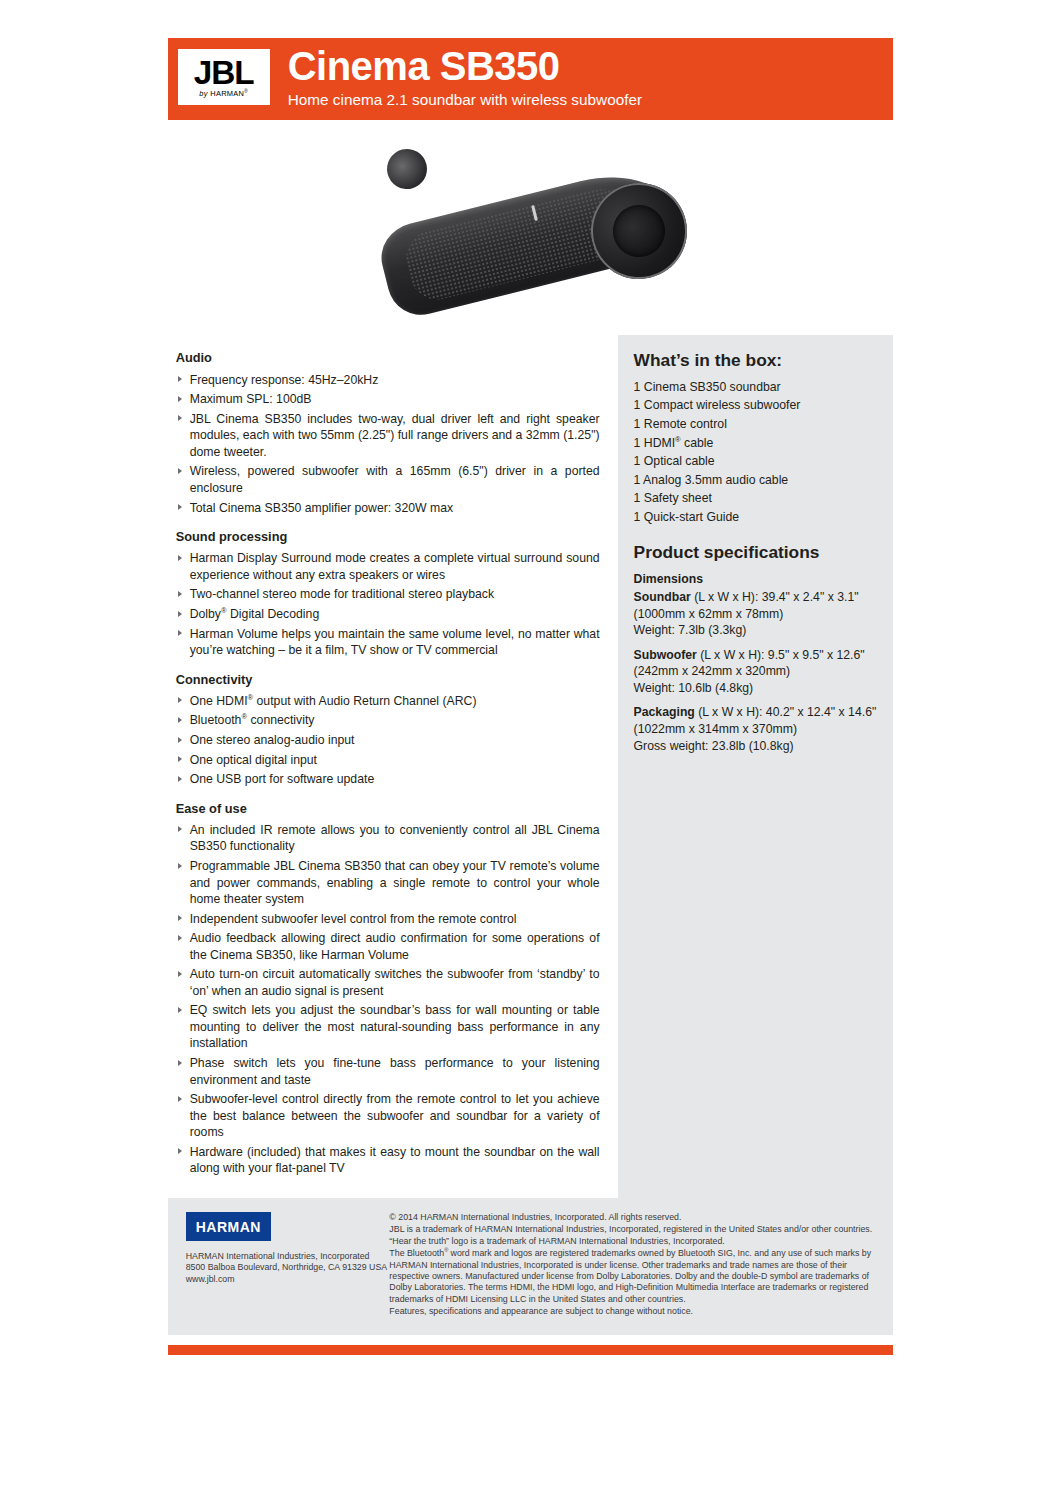JBL
by HARMAN®
Cinema SB350
Home cinema 2.1 soundbar with wireless subwoofer
Audio
Frequency response: 45Hz–20kHz
Maximum SPL: 100dB
JBL Cinema SB350 includes two-way, dual driver left and right speaker modules, each with two 55mm (2.25") full range drivers and a 32mm (1.25") dome tweeter.
Wireless, powered subwoofer with a 165mm (6.5") driver in a ported enclosure
Total Cinema SB350 amplifier power: 320W max
Sound processing
Harman Display Surround mode creates a complete virtual surround sound experience without any extra speakers or wires
Two-channel stereo mode for traditional stereo playback
Dolby® Digital Decoding
Harman Volume helps you maintain the same volume level, no matter what you’re watching – be it a film, TV show or TV commercial
Connectivity
One HDMI® output with Audio Return Channel (ARC)
Bluetooth® connectivity
One stereo analog-audio input
One optical digital input
One USB port for software update
Ease of use
An included IR remote allows you to conveniently control all JBL Cinema SB350 functionality
Programmable JBL Cinema SB350 that can obey your TV remote’s volume and power commands, enabling a single remote to control your whole home theater system
Independent subwoofer level control from the remote control
Audio feedback allowing direct audio confirmation for some operations of the Cinema SB350, like Harman Volume
Auto turn-on circuit automatically switches the subwoofer from ‘standby’ to ‘on’ when an audio signal is present
EQ switch lets you adjust the soundbar’s bass for wall mounting or table mounting to deliver the most natural-sounding bass performance in any installation
Phase switch lets you fine-tune bass performance to your listening environment and taste
Subwoofer-level control directly from the remote control to let you achieve the best balance between the subwoofer and soundbar for a variety of rooms
Hardware (included) that makes it easy to mount the soundbar on the wall along with your flat-panel TV
What’s in the box:
1 Cinema SB350 soundbar
1 Compact wireless subwoofer
1 Remote control
1 HDMI® cable
1 Optical cable
1 Analog 3.5mm audio cable
1 Safety sheet
1 Quick-start Guide
Product specifications
Dimensions
Soundbar (L x W x H): 39.4" x 2.4" x 3.1" (1000mm x 62mm x 78mm)
Weight: 7.3lb (3.3kg)
Subwoofer (L x W x H): 9.5" x 9.5" x 12.6" (242mm x 242mm x 320mm)
Weight: 10.6lb (4.8kg)
Packaging (L x W x H): 40.2" x 12.4" x 14.6" (1022mm x 314mm x 370mm)
Gross weight: 23.8lb (10.8kg)
HARMAN
HARMAN International Industries, Incorporated
8500 Balboa Boulevard, Northridge, CA 91329 USA
www.jbl.com
© 2014 HARMAN International Industries, Incorporated. All rights reserved.
JBL is a trademark of HARMAN International Industries, Incorporated, registered in the United States and/or other countries. “Hear the truth” logo is a trademark of HARMAN International Industries, Incorporated.
The Bluetooth® word mark and logos are registered trademarks owned by Bluetooth SIG, Inc. and any use of such marks by HARMAN International Industries, Incorporated is under license. Other trademarks and trade names are those of their respective owners. Manufactured under license from Dolby Laboratories. Dolby and the double-D symbol are trademarks of Dolby Laboratories. The terms HDMI, the HDMI logo, and High-Definition Multimedia Interface are trademarks or registered trademarks of HDMI Licensing LLC in the United States and other countries.
Features, specifications and appearance are subject to change without notice.